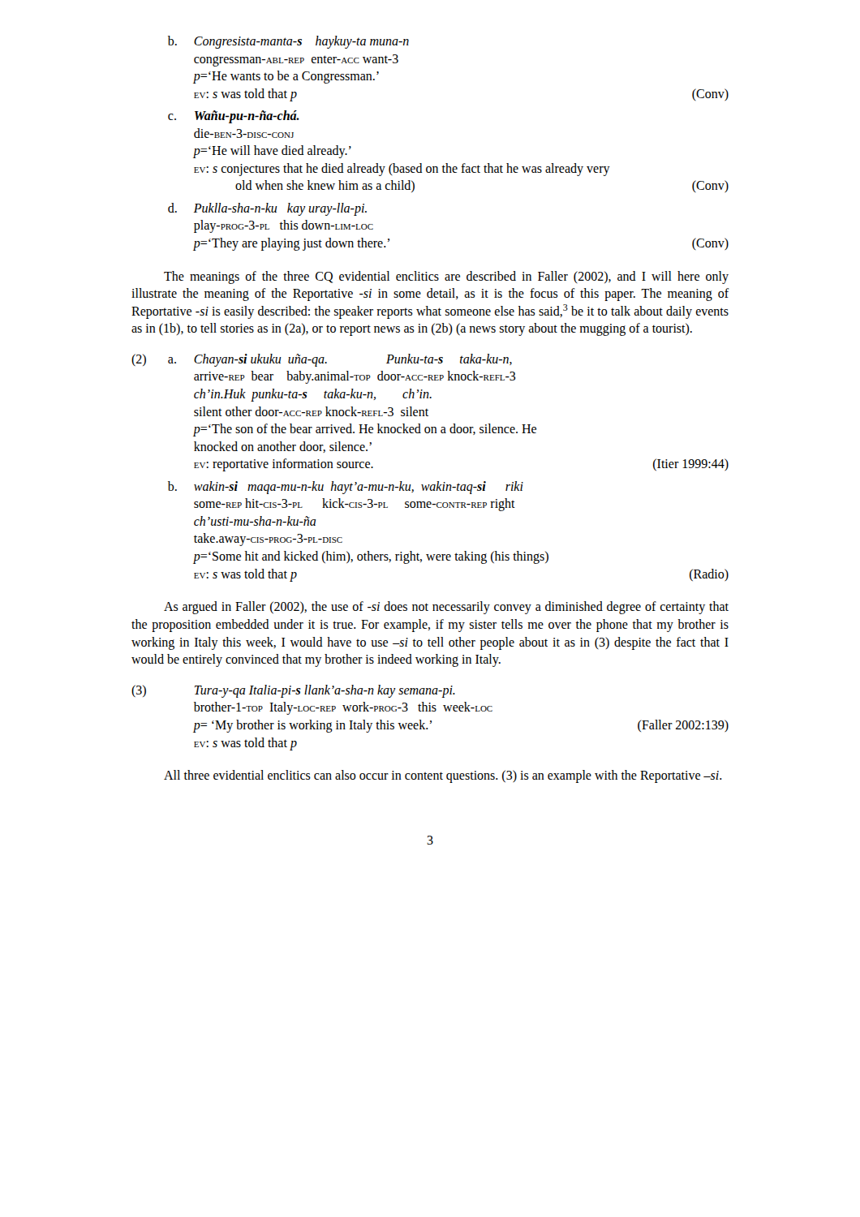b.
Congresista-manta-s haykuy-ta muna-n
congressman-abl-rep enter-acc want-3
p=‘He wants to be a Congressman.’
ev: s was told that p(Conv)
c.
Wañu-pu-n-ña-chá.
die-ben-3-disc-conj
p=‘He will have died already.’
ev: s conjectures that he died already (based on the fact that he was already very
old when she knew him as a child)(Conv)
d.
Puklla-sha-n-ku kay uray-lla-pi.
play-prog-3-pl this down-lim-loc
p=‘They are playing just down there.’(Conv)
The meanings of the three CQ evidential enclitics are described in Faller (2002), and I will here only illustrate the meaning of the Reportative -si in some detail, as it is the focus of this paper. The meaning of Reportative -si is easily described: the speaker reports what someone else has said,3 be it to talk about daily events as in (1b), to tell stories as in (2a), or to report news as in (2b) (a news story about the mugging of a tourist).
(2) a.
Chayan-si ukuku uña-qa. Punku-ta-s taka-ku-n,
arrive-rep bear baby.animal-top door-acc-rep knock-refl-3
ch’in.Huk punku-ta-s taka-ku-n, ch’in.
silent other door-acc-rep knock-refl-3 silent
p=‘The son of the bear arrived. He knocked on a door, silence. He
knocked on another door, silence.’
ev: reportative information source.(Itier 1999:44)
b.
wakin-si maqa-mu-n-ku hayt’a-mu-n-ku, wakin-taq-si riki
some-rep hit-cis-3-pl kick-cis-3-pl some-contr-rep right
ch’usti-mu-sha-n-ku-ña
take.away-cis-prog-3-pl-disc
p=‘Some hit and kicked (him), others, right, were taking (his things)
ev: s was told that p(Radio)
As argued in Faller (2002), the use of -si does not necessarily convey a diminished degree of certainty that the proposition embedded under it is true. For example, if my sister tells me over the phone that my brother is working in Italy this week, I would have to use –si to tell other people about it as in (3) despite the fact that I would be entirely convinced that my brother is indeed working in Italy.
(3)
Tura-y-qa Italia-pi-s llank’a-sha-n kay semana-pi.
brother-1-top Italy-loc-rep work-prog-3 this week-loc
p= ‘My brother is working in Italy this week.’(Faller 2002:139)
ev: s was told that p
All three evidential enclitics can also occur in content questions. (3) is an example with the Reportative –si.
3